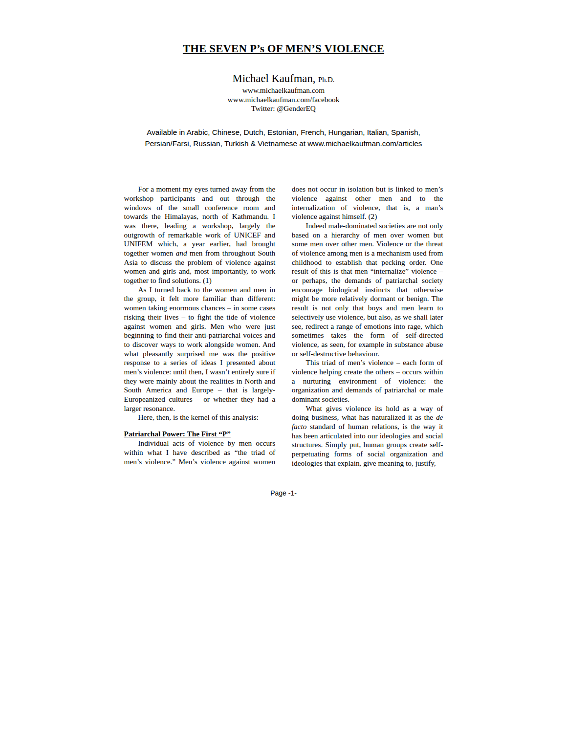THE SEVEN P’s OF MEN’S VIOLENCE
Michael Kaufman, Ph.D.
www.michaelkaufman.com
www.michaelkaufman.com/facebook
Twitter: @GenderEQ
Available in Arabic, Chinese, Dutch, Estonian, French, Hungarian, Italian, Spanish,
Persian/Farsi, Russian, Turkish & Vietnamese at www.michaelkaufman.com/articles
For a moment my eyes turned away from the workshop participants and out through the windows of the small conference room and towards the Himalayas, north of Kathmandu. I was there, leading a workshop, largely the outgrowth of remarkable work of UNICEF and UNIFEM which, a year earlier, had brought together women and men from throughout South Asia to discuss the problem of violence against women and girls and, most importantly, to work together to find solutions. (1)
As I turned back to the women and men in the group, it felt more familiar than different: women taking enormous chances – in some cases risking their lives – to fight the tide of violence against women and girls. Men who were just beginning to find their anti-patriarchal voices and to discover ways to work alongside women. And what pleasantly surprised me was the positive response to a series of ideas I presented about men’s violence: until then, I wasn’t entirely sure if they were mainly about the realities in North and South America and Europe – that is largely-Europeanized cultures – or whether they had a larger resonance.
Here, then, is the kernel of this analysis:
Patriarchal Power: The First “P”
Individual acts of violence by men occurs within what I have described as “the triad of men’s violence.” Men’s violence against women does not occur in isolation but is linked to men’s violence against other men and to the internalization of violence, that is, a man’s violence against himself. (2)
Indeed male-dominated societies are not only based on a hierarchy of men over women but some men over other men. Violence or the threat of violence among men is a mechanism used from childhood to establish that pecking order. One result of this is that men “internalize” violence – or perhaps, the demands of patriarchal society encourage biological instincts that otherwise might be more relatively dormant or benign. The result is not only that boys and men learn to selectively use violence, but also, as we shall later see, redirect a range of emotions into rage, which sometimes takes the form of self-directed violence, as seen, for example in substance abuse or self-destructive behaviour.
This triad of men’s violence – each form of violence helping create the others – occurs within a nurturing environment of violence: the organization and demands of patriarchal or male dominant societies.
What gives violence its hold as a way of doing business, what has naturalized it as the de facto standard of human relations, is the way it has been articulated into our ideologies and social structures. Simply put, human groups create self-perpetuating forms of social organization and ideologies that explain, give meaning to, justify,
Page -1-